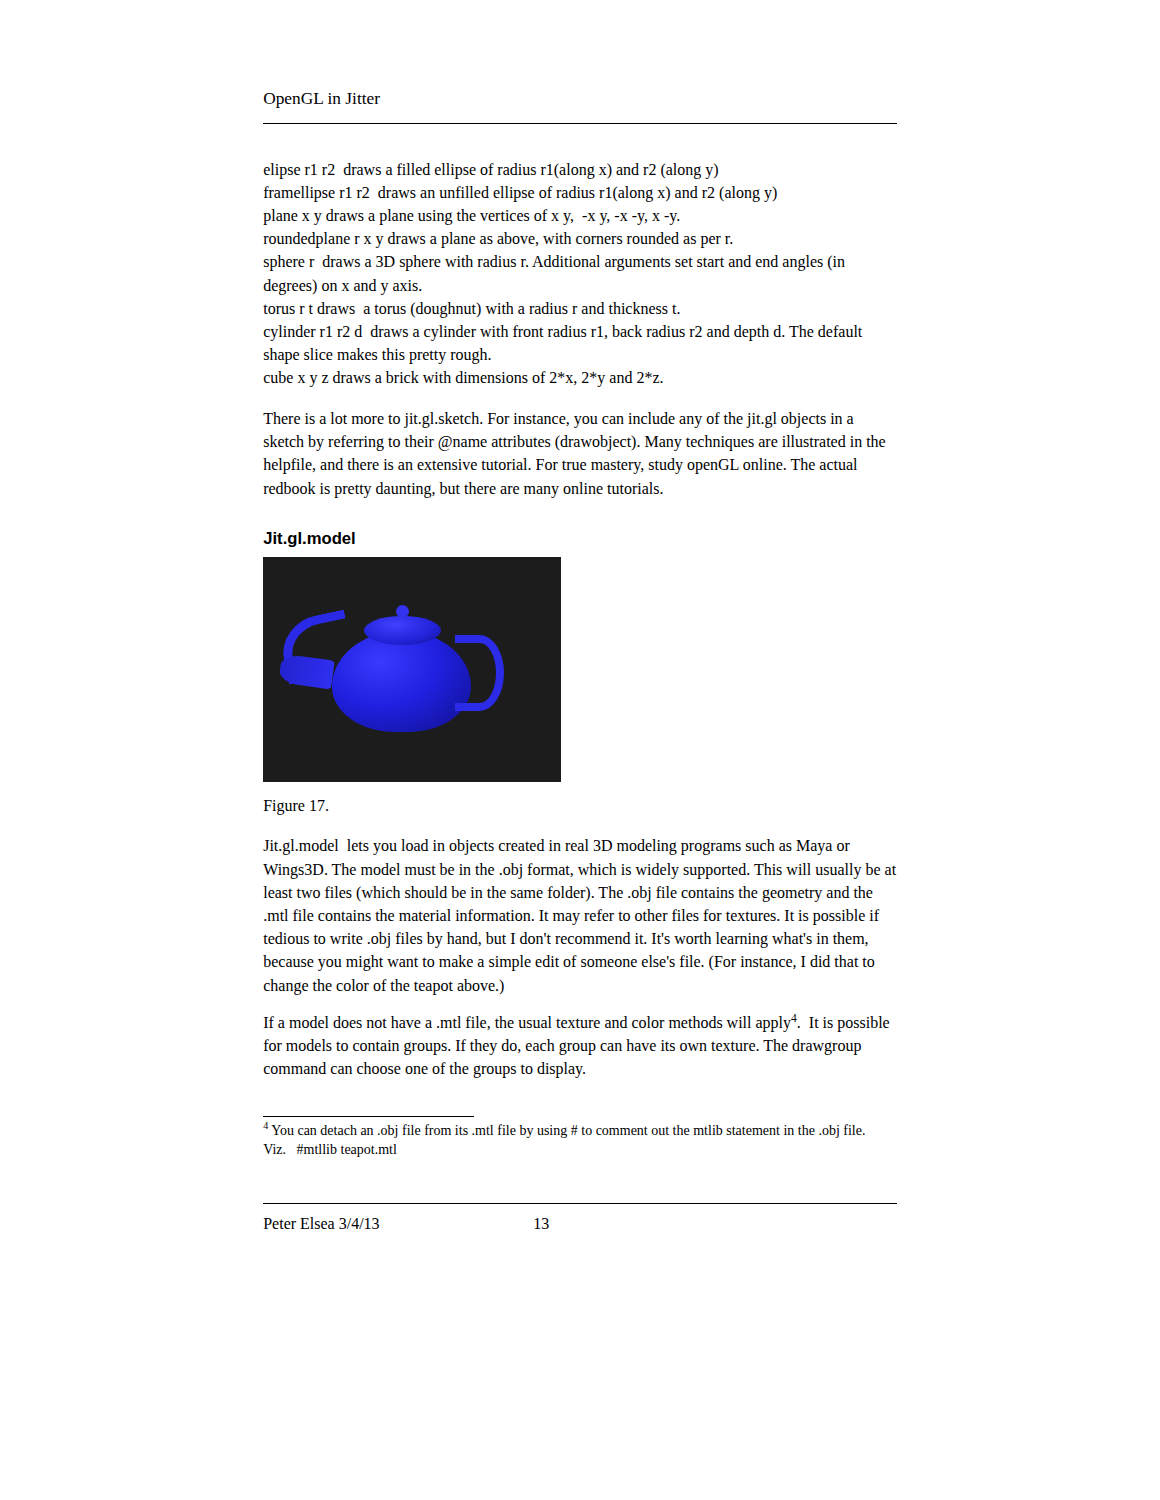OpenGL in Jitter
elipse r1 r2 draws a filled ellipse of radius r1(along x) and r2 (along y)
framellipse r1 r2 draws an unfilled ellipse of radius r1(along x) and r2 (along y)
plane x y draws a plane using the vertices of x y, -x y, -x -y, x -y.
roundedplane r x y draws a plane as above, with corners rounded as per r.
sphere r draws a 3D sphere with radius r. Additional arguments set start and end angles (in degrees) on x and y axis.
torus r t draws a torus (doughnut) with a radius r and thickness t.
cylinder r1 r2 d draws a cylinder with front radius r1, back radius r2 and depth d. The default shape slice makes this pretty rough.
cube x y z draws a brick with dimensions of 2*x, 2*y and 2*z.
There is a lot more to jit.gl.sketch. For instance, you can include any of the jit.gl objects in a sketch by referring to their @name attributes (drawobject). Many techniques are illustrated in the helpfile, and there is an extensive tutorial. For true mastery, study openGL online. The actual redbook is pretty daunting, but there are many online tutorials.
Jit.gl.model
Figure 17.
Jit.gl.model lets you load in objects created in real 3D modeling programs such as Maya or Wings3D. The model must be in the .obj format, which is widely supported. This will usually be at least two files (which should be in the same folder). The .obj file contains the geometry and the .mtl file contains the material information. It may refer to other files for textures. It is possible if tedious to write .obj files by hand, but I don't recommend it. It's worth learning what's in them, because you might want to make a simple edit of someone else's file. (For instance, I did that to change the color of the teapot above.)
If a model does not have a .mtl file, the usual texture and color methods will apply4. It is possible for models to contain groups. If they do, each group can have its own texture. The drawgroup command can choose one of the groups to display.
4 You can detach an .obj file from its .mtl file by using # to comment out the mtlib statement in the .obj file. Viz. #mtllib teapot.mtl
Peter Elsea 3/4/13 13